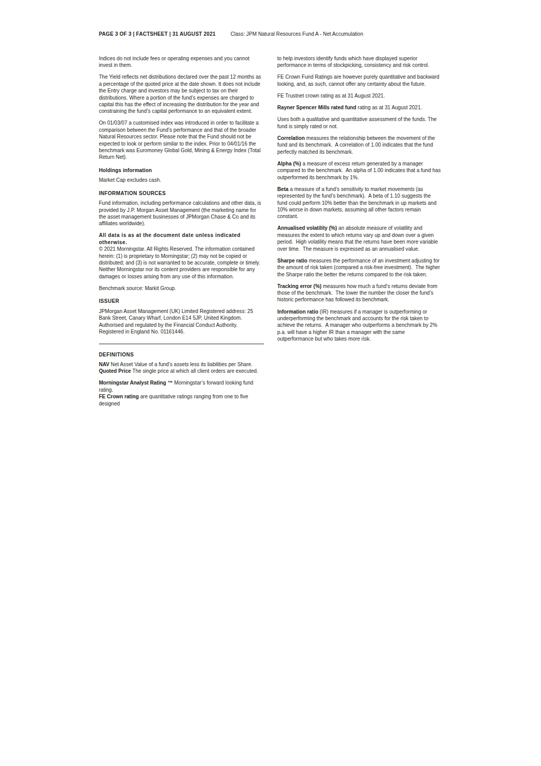PAGE 3 OF 3 | FACTSHEET | 31 AUGUST 2021 Class: JPM Natural Resources Fund A - Net Accumulation
Indices do not include fees or operating expenses and you cannot invest in them.
The Yield reflects net distributions declared over the past 12 months as a percentage of the quoted price at the date shown. It does not include the Entry charge and investors may be subject to tax on their distributions. Where a portion of the fund’s expenses are charged to capital this has the effect of increasing the distribution for the year and constraining the fund’s capital performance to an equivalent extent.
On 01/03/07 a customised index was introduced in order to facilitate a comparison between the Fund’s performance and that of the broader Natural Resources sector. Please note that the Fund should not be expected to look or perform similar to the index. Prior to 04/01/16 the benchmark was Euromoney Global Gold, Mining & Energy Index (Total Return Net).
Holdings information
Market Cap excludes cash.
Information sources
Fund information, including performance calculations and other data, is provided by J.P. Morgan Asset Management (the marketing name for the asset management businesses of JPMorgan Chase & Co and its affiliates worldwide).
All data is as at the document date unless indicated otherwise.
© 2021 Morningstar. All Rights Reserved. The information contained herein: (1) is proprietary to Morningstar; (2) may not be copied or distributed; and (3) is not warranted to be accurate, complete or timely. Neither Morningstar nor its content providers are responsible for any damages or losses arising from any use of this information.
Benchmark source: Markit Group.
Issuer
JPMorgan Asset Management (UK) Limited Registered address: 25 Bank Street, Canary Wharf, London E14 5JP, United Kingdom. Authorised and regulated by the Financial Conduct Authority. Registered in England No. 01161446.
Definitions
NAV Net Asset Value of a fund’s assets less its liabilities per Share.
Quoted Price The single price at which all client orders are executed.
Morningstar Analyst Rating ™ Morningstar’s forward looking fund rating.
FE Crown rating are quantitative ratings ranging from one to five designed
to help investors identify funds which have displayed superior performance in terms of stockpicking, consistency and risk control.
FE Crown Fund Ratings are however purely quantitative and backward looking, and, as such, cannot offer any certainty about the future.
FE Trustnet crown rating as at 31 August 2021.
Rayner Spencer Mills rated fund rating as at 31 August 2021.
Uses both a qualitative and quantitative assessment of the funds. The fund is simply rated or not.
Correlation measures the relationship between the movement of the fund and its benchmark. A correlation of 1.00 indicates that the fund perfectly matched its benchmark.
Alpha (%) a measure of excess return generated by a manager compared to the benchmark. An alpha of 1.00 indicates that a fund has outperformed its benchmark by 1%.
Beta a measure of a fund’s sensitivity to market movements (as represented by the fund’s benchmark). A beta of 1.10 suggests the fund could perform 10% better than the benchmark in up markets and 10% worse in down markets, assuming all other factors remain constant.
Annualised volatility (%) an absolute measure of volatility and measures the extent to which returns vary up and down over a given period. High volatility means that the returns have been more variable over time. The measure is expressed as an annualised value.
Sharpe ratio measures the performance of an investment adjusting for the amount of risk taken (compared a risk-free investment). The higher the Sharpe ratio the better the returns compared to the risk taken.
Tracking error (%) measures how much a fund’s returns deviate from those of the benchmark. The lower the number the closer the fund’s historic performance has followed its benchmark.
Information ratio (IR) measures if a manager is outperforming or underperforming the benchmark and accounts for the risk taken to achieve the returns. A manager who outperforms a benchmark by 2% p.a. will have a higher IR than a manager with the same outperformance but who takes more risk.